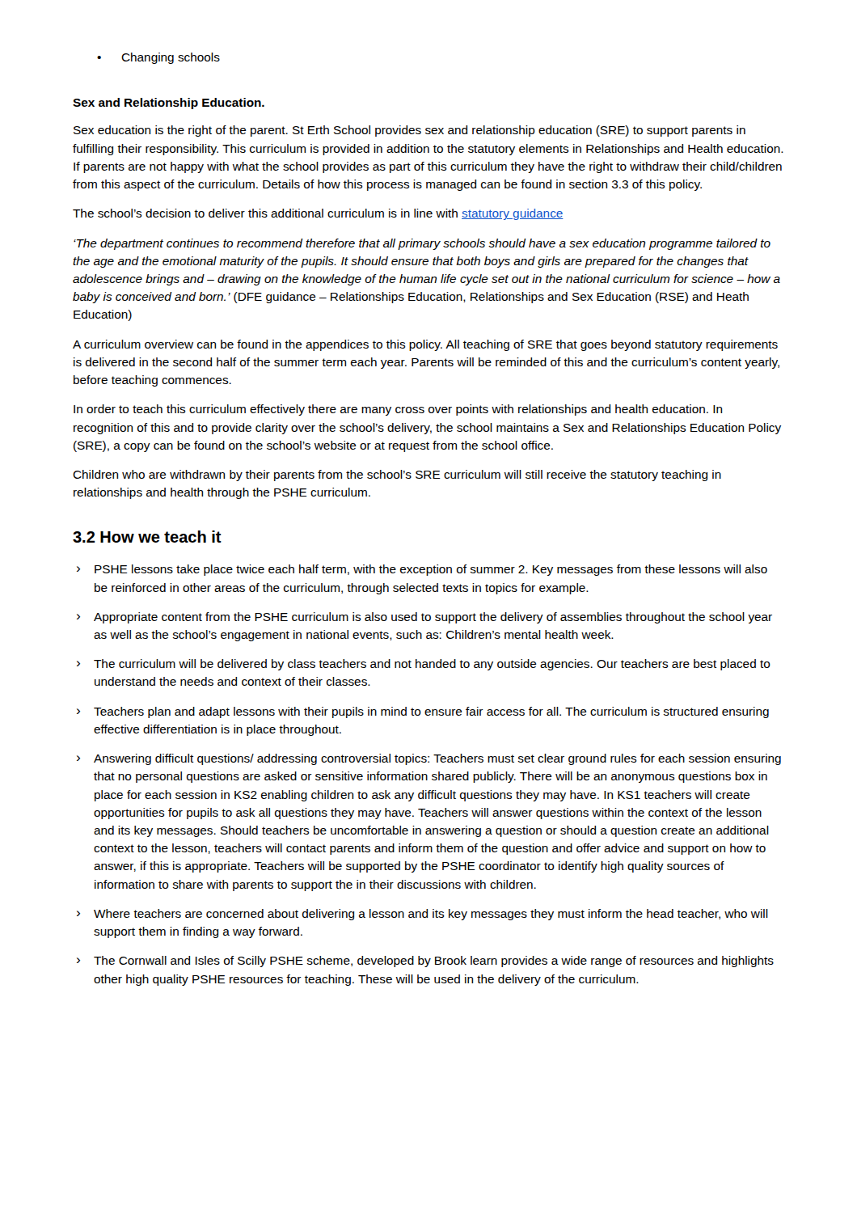Changing schools
Sex and Relationship Education.
Sex education is the right of the parent. St Erth School provides sex and relationship education (SRE) to support parents in fulfilling their responsibility. This curriculum is provided in addition to the statutory elements in Relationships and Health education. If parents are not happy with what the school provides as part of this curriculum they have the right to withdraw their child/children from this aspect of the curriculum. Details of how this process is managed can be found in section 3.3 of this policy.
The school’s decision to deliver this additional curriculum is in line with statutory guidance
‘The department continues to recommend therefore that all primary schools should have a sex education programme tailored to the age and the emotional maturity of the pupils. It should ensure that both boys and girls are prepared for the changes that adolescence brings and – drawing on the knowledge of the human life cycle set out in the national curriculum for science – how a baby is conceived and born.’ (DFE guidance – Relationships Education, Relationships and Sex Education (RSE) and Heath Education)
A curriculum overview can be found in the appendices to this policy. All teaching of SRE that goes beyond statutory requirements is delivered in the second half of the summer term each year. Parents will be reminded of this and the curriculum’s content yearly, before teaching commences.
In order to teach this curriculum effectively there are many cross over points with relationships and health education. In recognition of this and to provide clarity over the school’s delivery, the school maintains a Sex and Relationships Education Policy (SRE), a copy can be found on the school’s website or at request from the school office.
Children who are withdrawn by their parents from the school’s SRE curriculum will still receive the statutory teaching in relationships and health through the PSHE curriculum.
3.2 How we teach it
PSHE lessons take place twice each half term, with the exception of summer 2. Key messages from these lessons will also be reinforced in other areas of the curriculum, through selected texts in topics for example.
Appropriate content from the PSHE curriculum is also used to support the delivery of assemblies throughout the school year as well as the school’s engagement in national events, such as: Children’s mental health week.
The curriculum will be delivered by class teachers and not handed to any outside agencies. Our teachers are best placed to understand the needs and context of their classes.
Teachers plan and adapt lessons with their pupils in mind to ensure fair access for all. The curriculum is structured ensuring effective differentiation is in place throughout.
Answering difficult questions/ addressing controversial topics: Teachers must set clear ground rules for each session ensuring that no personal questions are asked or sensitive information shared publicly. There will be an anonymous questions box in place for each session in KS2 enabling children to ask any difficult questions they may have. In KS1 teachers will create opportunities for pupils to ask all questions they may have. Teachers will answer questions within the context of the lesson and its key messages. Should teachers be uncomfortable in answering a question or should a question create an additional context to the lesson, teachers will contact parents and inform them of the question and offer advice and support on how to answer, if this is appropriate. Teachers will be supported by the PSHE coordinator to identify high quality sources of information to share with parents to support the in their discussions with children.
Where teachers are concerned about delivering a lesson and its key messages they must inform the head teacher, who will support them in finding a way forward.
The Cornwall and Isles of Scilly PSHE scheme, developed by Brook learn provides a wide range of resources and highlights other high quality PSHE resources for teaching. These will be used in the delivery of the curriculum.